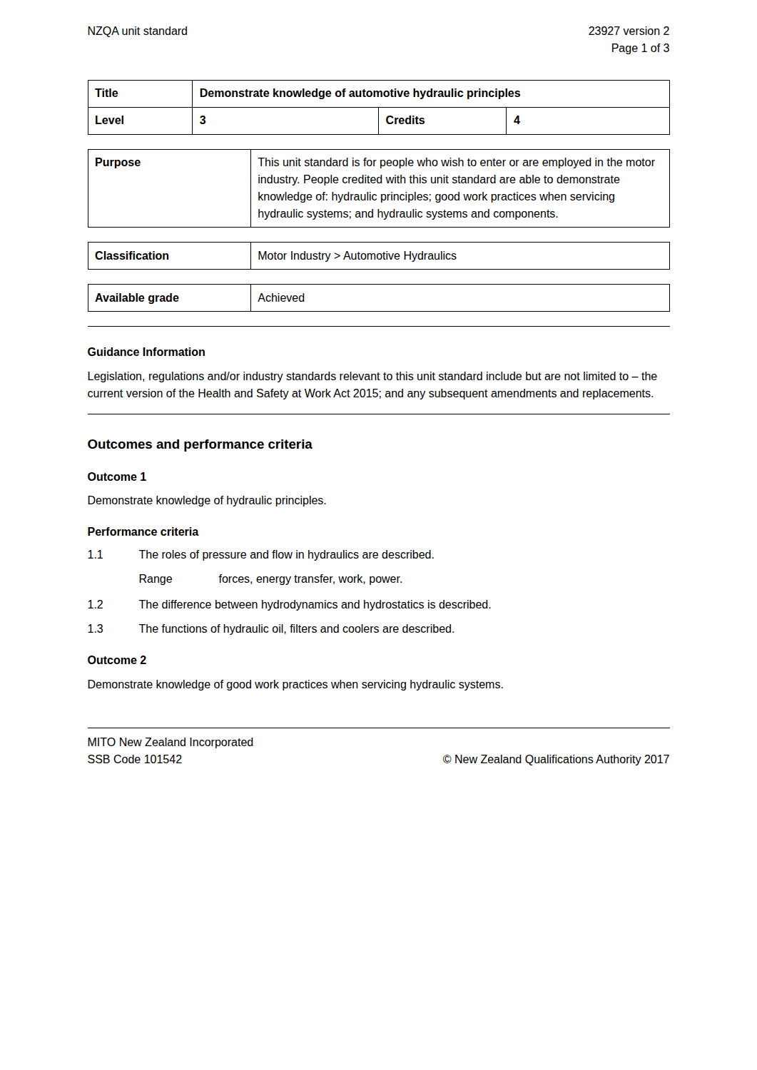NZQA unit standard
23927 version 2
Page 1 of 3
| Title | Demonstrate knowledge of automotive hydraulic principles |
| Level | 3 | Credits | 4 |
| Purpose | This unit standard is for people who wish to enter or are employed in the motor industry. People credited with this unit standard are able to demonstrate knowledge of: hydraulic principles; good work practices when servicing hydraulic systems; and hydraulic systems and components. |
| Classification | Motor Industry > Automotive Hydraulics |
| Available grade | Achieved |
Guidance Information
Legislation, regulations and/or industry standards relevant to this unit standard include but are not limited to – the current version of the Health and Safety at Work Act 2015; and any subsequent amendments and replacements.
Outcomes and performance criteria
Outcome 1
Demonstrate knowledge of hydraulic principles.
Performance criteria
1.1
The roles of pressure and flow in hydraulics are described.
Range
forces, energy transfer, work, power.
1.2
The difference between hydrodynamics and hydrostatics is described.
1.3
The functions of hydraulic oil, filters and coolers are described.
Outcome 2
Demonstrate knowledge of good work practices when servicing hydraulic systems.
MITO New Zealand Incorporated
SSB Code 101542
© New Zealand Qualifications Authority 2017